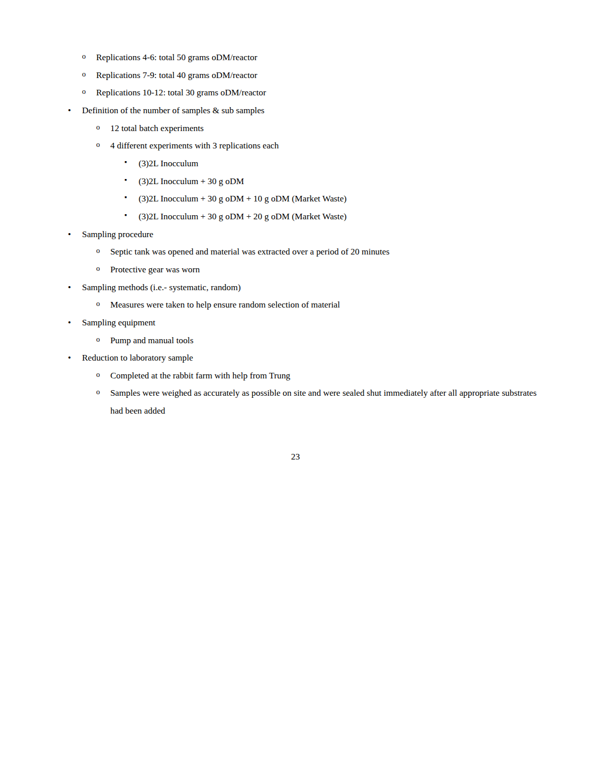Replications 4-6: total 50 grams oDM/reactor
Replications 7-9: total 40 grams oDM/reactor
Replications 10-12: total 30 grams oDM/reactor
Definition of the number of samples & sub samples
12 total batch experiments
4 different experiments with 3 replications each
(3)2L Inocculum
(3)2L Inocculum + 30 g oDM
(3)2L Inocculum + 30 g oDM + 10 g oDM (Market Waste)
(3)2L Inocculum + 30 g oDM + 20 g oDM (Market Waste)
Sampling procedure
Septic tank was opened and material was extracted over a period of 20 minutes
Protective gear was worn
Sampling methods (i.e.- systematic, random)
Measures were taken to help ensure random selection of material
Sampling equipment
Pump and manual tools
Reduction to laboratory sample
Completed at the rabbit farm with help from Trung
Samples were weighed as accurately as possible on site and were sealed shut immediately after all appropriate substrates had been added
23